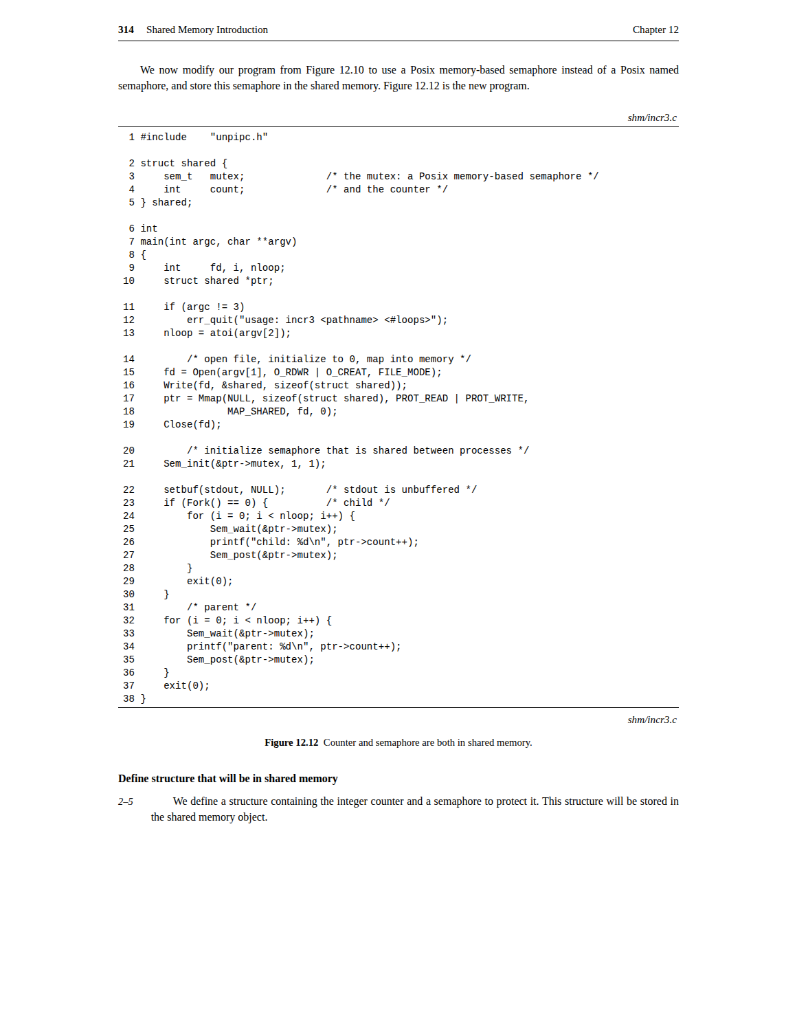314 Shared Memory Introduction
Chapter 12
We now modify our program from Figure 12.10 to use a Posix memory-based semaphore instead of a Posix named semaphore, and store this semaphore in the shared memory. Figure 12.12 is the new program.
shm/incr3.c
 1 #include    "unpipc.h"

 2 struct shared {
 3     sem_t   mutex;              /* the mutex: a Posix memory-based semaphore */
 4     int     count;              /* and the counter */
 5 } shared;

 6 int
 7 main(int argc, char **argv)
 8 {
 9     int     fd, i, nloop;
10     struct shared *ptr;

11     if (argc != 3)
12         err_quit("usage: incr3 <pathname> <#loops>");
13     nloop = atoi(argv[2]);

14         /* open file, initialize to 0, map into memory */
15     fd = Open(argv[1], O_RDWR | O_CREAT, FILE_MODE);
16     Write(fd, &shared, sizeof(struct shared));
17     ptr = Mmap(NULL, sizeof(struct shared), PROT_READ | PROT_WRITE,
18                MAP_SHARED, fd, 0);
19     Close(fd);

20         /* initialize semaphore that is shared between processes */
21     Sem_init(&ptr->mutex, 1, 1);

22     setbuf(stdout, NULL);       /* stdout is unbuffered */
23     if (Fork() == 0) {          /* child */
24         for (i = 0; i < nloop; i++) {
25             Sem_wait(&ptr->mutex);
26             printf("child: %d\n", ptr->count++);
27             Sem_post(&ptr->mutex);
28         }
29         exit(0);
30     }
31         /* parent */
32     for (i = 0; i < nloop; i++) {
33         Sem_wait(&ptr->mutex);
34         printf("parent: %d\n", ptr->count++);
35         Sem_post(&ptr->mutex);
36     }
37     exit(0);
38 }
shm/incr3.c
Figure 12.12 Counter and semaphore are both in shared memory.
Define structure that will be in shared memory
2–5
We define a structure containing the integer counter and a semaphore to protect it. This structure will be stored in the shared memory object.